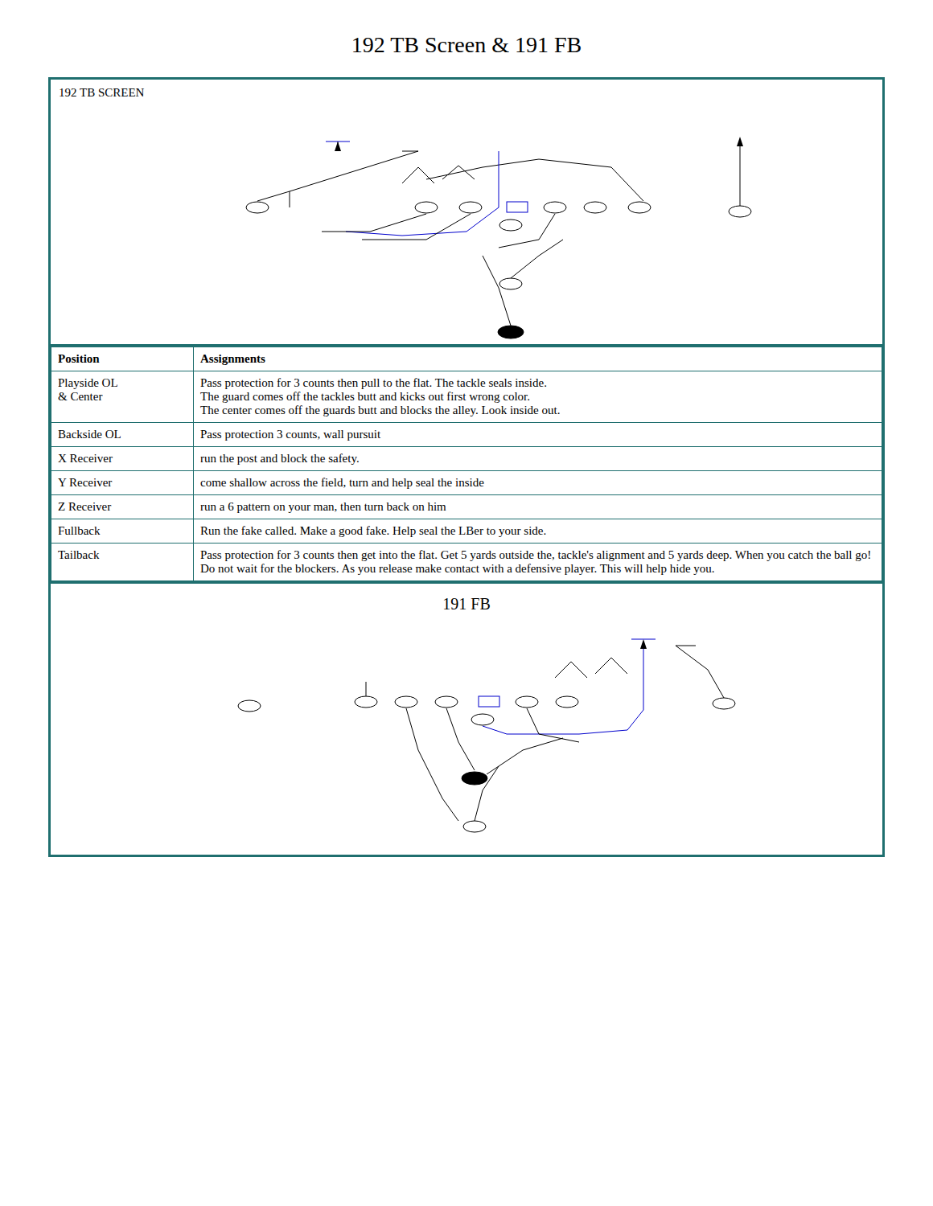192 TB Screen & 191 FB
192 TB SCREEN
| Position | Assignments |
| --- | --- |
| Playside OL & Center | Pass protection for 3 counts then pull to the flat. The tackle seals inside. The guard comes off the tackles butt and kicks out first wrong color. The center comes off the guards butt and blocks the alley. Look inside out. |
| Backside OL | Pass protection 3 counts, wall pursuit |
| X Receiver | run the post and block the safety. |
| Y Receiver | come shallow across the field, turn and help seal the inside |
| Z Receiver | run a 6 pattern on your man, then turn back on him |
| Fullback | Run the fake called. Make a good fake. Help seal the LBer to your side. |
| Tailback | Pass protection for 3 counts then get into the flat. Get 5 yards outside the, tackle's alignment and 5 yards deep. When you catch the ball go! Do not wait for the blockers. As you release make contact with a defensive player. This will help hide you. |
191 FB